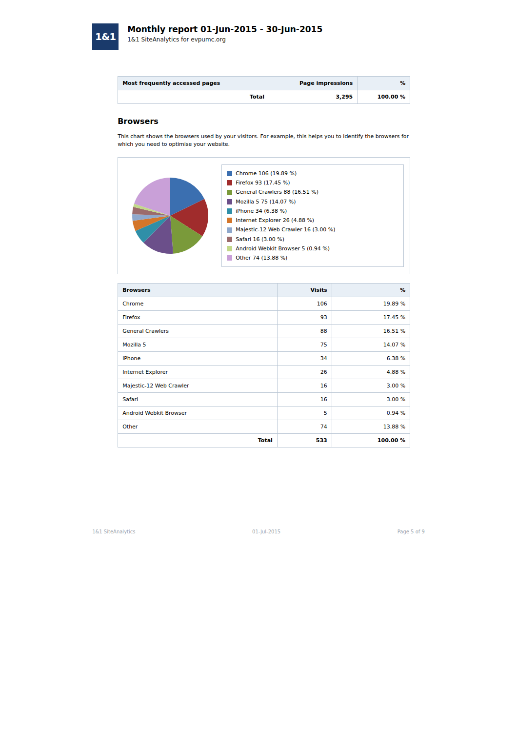1&1
Monthly report 01-Jun-2015 - 30-Jun-2015
1&1 SiteAnalytics for evpumc.org
| Most frequently accessed pages | Page impressions | % |
| --- | --- | --- |
| Total | 3,295 | 100.00 % |
Browsers
This chart shows the browsers used by your visitors. For example, this helps you to identify the browsers for which you need to optimise your website.
Chrome 106 (19.89 %)
Firefox 93 (17.45 %)
General Crawlers 88 (16.51 %)
Mozilla 5 75 (14.07 %)
iPhone 34 (6.38 %)
Internet Explorer 26 (4.88 %)
Majestic-12 Web Crawler 16 (3.00 %)
Safari 16 (3.00 %)
Android Webkit Browser 5 (0.94 %)
Other 74 (13.88 %)
| Browsers | Visits | % |
| --- | --- | --- |
| Chrome | 106 | 19.89 % |
| Firefox | 93 | 17.45 % |
| General Crawlers | 88 | 16.51 % |
| Mozilla 5 | 75 | 14.07 % |
| iPhone | 34 | 6.38 % |
| Internet Explorer | 26 | 4.88 % |
| Majestic-12 Web Crawler | 16 | 3.00 % |
| Safari | 16 | 3.00 % |
| Android Webkit Browser | 5 | 0.94 % |
| Other | 74 | 13.88 % |
| Total | 533 | 100.00 % |
1&1 SiteAnalytics 01-Jul-2015 Page 5 of 9